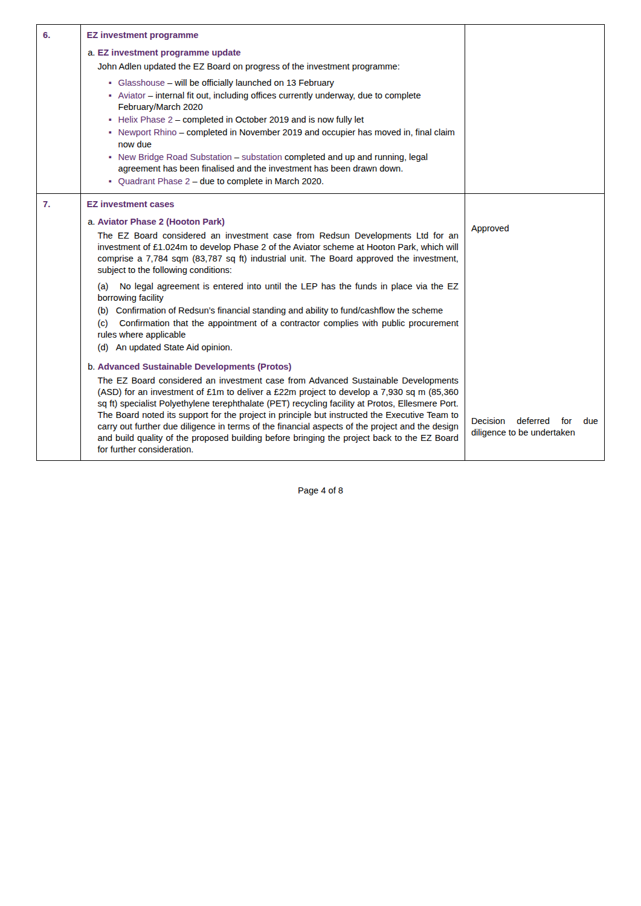| 6. | EZ investment programme EZ investment programme update John Adlen updated the EZ Board on progress of the investment programme: Glasshouse – will be officially launched on 13 February Aviator – internal fit out, including offices currently underway, due to complete February/March 2020 Helix Phase 2 – completed in October 2019 and is now fully let Newport Rhino – completed in November 2019 and occupier has moved in, final claim now due New Bridge Road Substation – substation completed and up and running, legal agreement has been finalised and the investment has been drawn down. Quadrant Phase 2 – due to complete in March 2020. | |
| 7. | EZ investment cases Aviator Phase 2 (Hooton Park) The EZ Board considered an investment case from Redsun Developments Ltd for an investment of £1.024m to develop Phase 2 of the Aviator scheme at Hooton Park, which will comprise a 7,784 sqm (83,787 sq ft) industrial unit. The Board approved the investment, subject to the following conditions: (a) No legal agreement is entered into until the LEP has the funds in place via the EZ borrowing facility (b) Confirmation of Redsun’s financial standing and ability to fund/cashflow the scheme (c) Confirmation that the appointment of a contractor complies with public procurement rules where applicable (d) An updated State Aid opinion. Advanced Sustainable Developments (Protos) The EZ Board considered an investment case from Advanced Sustainable Developments (ASD) for an investment of £1m to deliver a £22m project to develop a 7,930 sq m (85,360 sq ft) specialist Polyethylene terephthalate (PET) recycling facility at Protos, Ellesmere Port. The Board noted its support for the project in principle but instructed the Executive Team to carry out further due diligence in terms of the financial aspects of the project and the design and build quality of the proposed building before bringing the project back to the EZ Board for further consideration. | Approved Decision deferred for due diligence to be undertaken |
Page 4 of 8